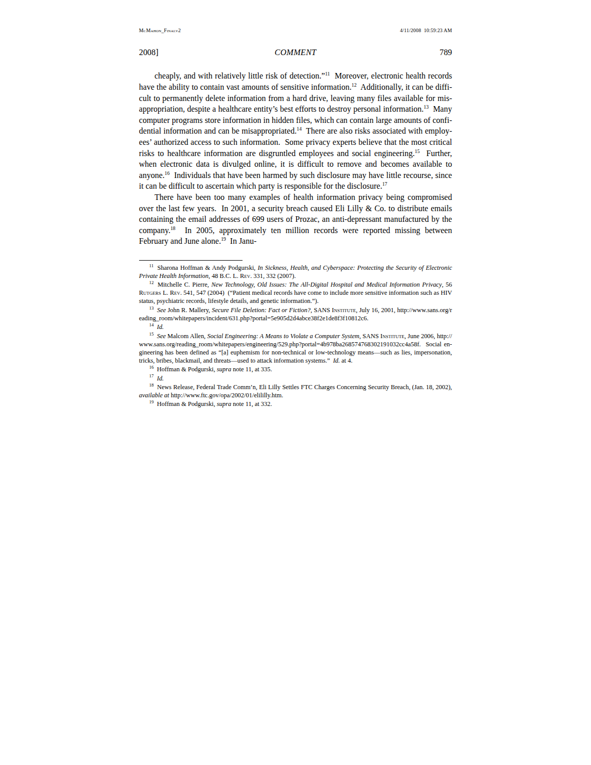McMahon_Finalv2 4/11/2008 10:59:23 AM
2008] COMMENT 789
cheaply, and with relatively little risk of detection.”11 Moreover, electronic health records have the ability to contain vast amounts of sensitive information.12 Additionally, it can be difficult to permanently delete information from a hard drive, leaving many files available for misappropriation, despite a healthcare entity’s best efforts to destroy personal information.13 Many computer programs store information in hidden files, which can contain large amounts of confidential information and can be misappropriated.14 There are also risks associated with employees’ authorized access to such information. Some privacy experts believe that the most critical risks to healthcare information are disgruntled employees and social engineering.15 Further, when electronic data is divulged online, it is difficult to remove and becomes available to anyone.16 Individuals that have been harmed by such disclosure may have little recourse, since it can be difficult to ascertain which party is responsible for the disclosure.17
There have been too many examples of health information privacy being compromised over the last few years. In 2001, a security breach caused Eli Lilly & Co. to distribute emails containing the email addresses of 699 users of Prozac, an anti-depressant manufactured by the company.18 In 2005, approximately ten million records were reported missing between February and June alone.19 In Janu-
11 Sharona Hoffman & Andy Podgurski, In Sickness, Health, and Cyberspace: Protecting the Security of Electronic Private Health Information, 48 B.C. L. Rev. 331, 332 (2007).
12 Mitchelle C. Pierre, New Technology, Old Issues: The All-Digital Hospital and Medical Information Privacy, 56 Rutgers L. Rev. 541, 547 (2004) (“Patient medical records have come to include more sensitive information such as HIV status, psychiatric records, lifestyle details, and genetic information.”).
13 See John R. Mallery, Secure File Deletion: Fact or Fiction?, SANS Institute, July 16, 2001, http://www.sans.org/reading_room/whitepapers/incident/631.php?portal=5e905d2d4abce38f2e1de8f3f10812c6.
14 Id.
15 See Malcom Allen, Social Engineering: A Means to Violate a Computer System, SANS Institute, June 2006, http://www.sans.org/reading_room/whitepapers/engineering/529.php?portal=4b978ba268574768302191032cc4a58f. Social engineering has been defined as “[a] euphemism for non-technical or low-technology means—such as lies, impersonation, tricks, bribes, blackmail, and threats—used to attack information systems.” Id. at 4.
16 Hoffman & Podgurski, supra note 11, at 335.
17 Id.
18 News Release, Federal Trade Comm’n, Eli Lilly Settles FTC Charges Concerning Security Breach, (Jan. 18, 2002), available at http://www.ftc.gov/opa/2002/01/elililly.htm.
19 Hoffman & Podgurski, supra note 11, at 332.